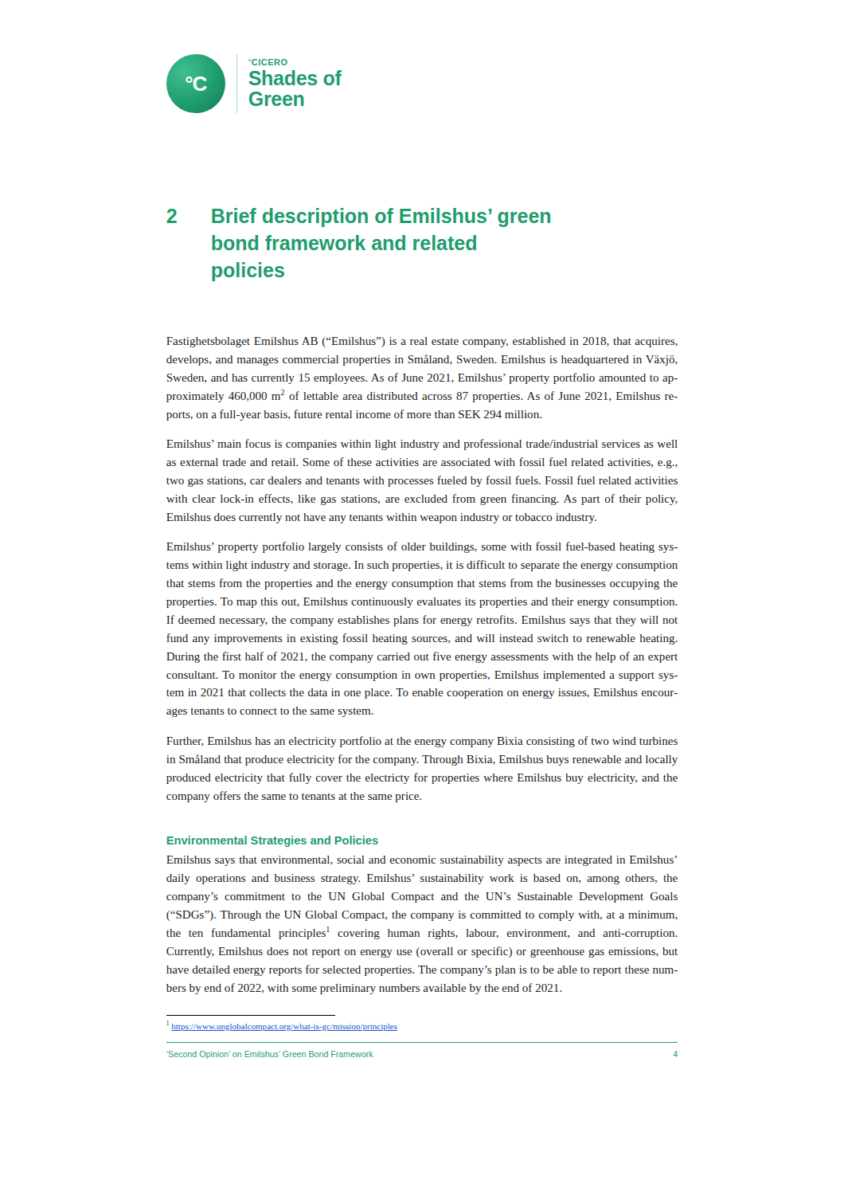°CICERO
Shades of
Green
2
Brief description of Emilshus’ green bond framework and related policies
Fastighetsbolaget Emilshus AB (“Emilshus”) is a real estate company, established in 2018, that acquires, develops, and manages commercial properties in Småland, Sweden. Emilshus is headquartered in Växjö, Sweden, and has currently 15 employees. As of June 2021, Emilshus’ property portfolio amounted to approximately 460,000 m2 of lettable area distributed across 87 properties. As of June 2021, Emilshus reports, on a full-year basis, future rental income of more than SEK 294 million.
Emilshus’ main focus is companies within light industry and professional trade/industrial services as well as external trade and retail. Some of these activities are associated with fossil fuel related activities, e.g., two gas stations, car dealers and tenants with processes fueled by fossil fuels. Fossil fuel related activities with clear lock-in effects, like gas stations, are excluded from green financing. As part of their policy, Emilshus does currently not have any tenants within weapon industry or tobacco industry.
Emilshus’ property portfolio largely consists of older buildings, some with fossil fuel-based heating systems within light industry and storage. In such properties, it is difficult to separate the energy consumption that stems from the properties and the energy consumption that stems from the businesses occupying the properties. To map this out, Emilshus continuously evaluates its properties and their energy consumption. If deemed necessary, the company establishes plans for energy retrofits. Emilshus says that they will not fund any improvements in existing fossil heating sources, and will instead switch to renewable heating. During the first half of 2021, the company carried out five energy assessments with the help of an expert consultant. To monitor the energy consumption in own properties, Emilshus implemented a support system in 2021 that collects the data in one place. To enable cooperation on energy issues, Emilshus encourages tenants to connect to the same system.
Further, Emilshus has an electricity portfolio at the energy company Bixia consisting of two wind turbines in Småland that produce electricity for the company. Through Bixia, Emilshus buys renewable and locally produced electricity that fully cover the electricty for properties where Emilshus buy electricity, and the company offers the same to tenants at the same price.
Environmental Strategies and Policies
Emilshus says that environmental, social and economic sustainability aspects are integrated in Emilshus’ daily operations and business strategy. Emilshus’ sustainability work is based on, among others, the company’s commitment to the UN Global Compact and the UN’s Sustainable Development Goals (“SDGs”). Through the UN Global Compact, the company is committed to comply with, at a minimum, the ten fundamental principles1 covering human rights, labour, environment, and anti-corruption. Currently, Emilshus does not report on energy use (overall or specific) or greenhouse gas emissions, but have detailed energy reports for selected properties. The company’s plan is to be able to report these numbers by end of 2022, with some preliminary numbers available by the end of 2021.
1 https://www.unglobalcompact.org/what-is-gc/mission/principles
‘Second Opinion’ on Emilshus’ Green Bond Framework 4